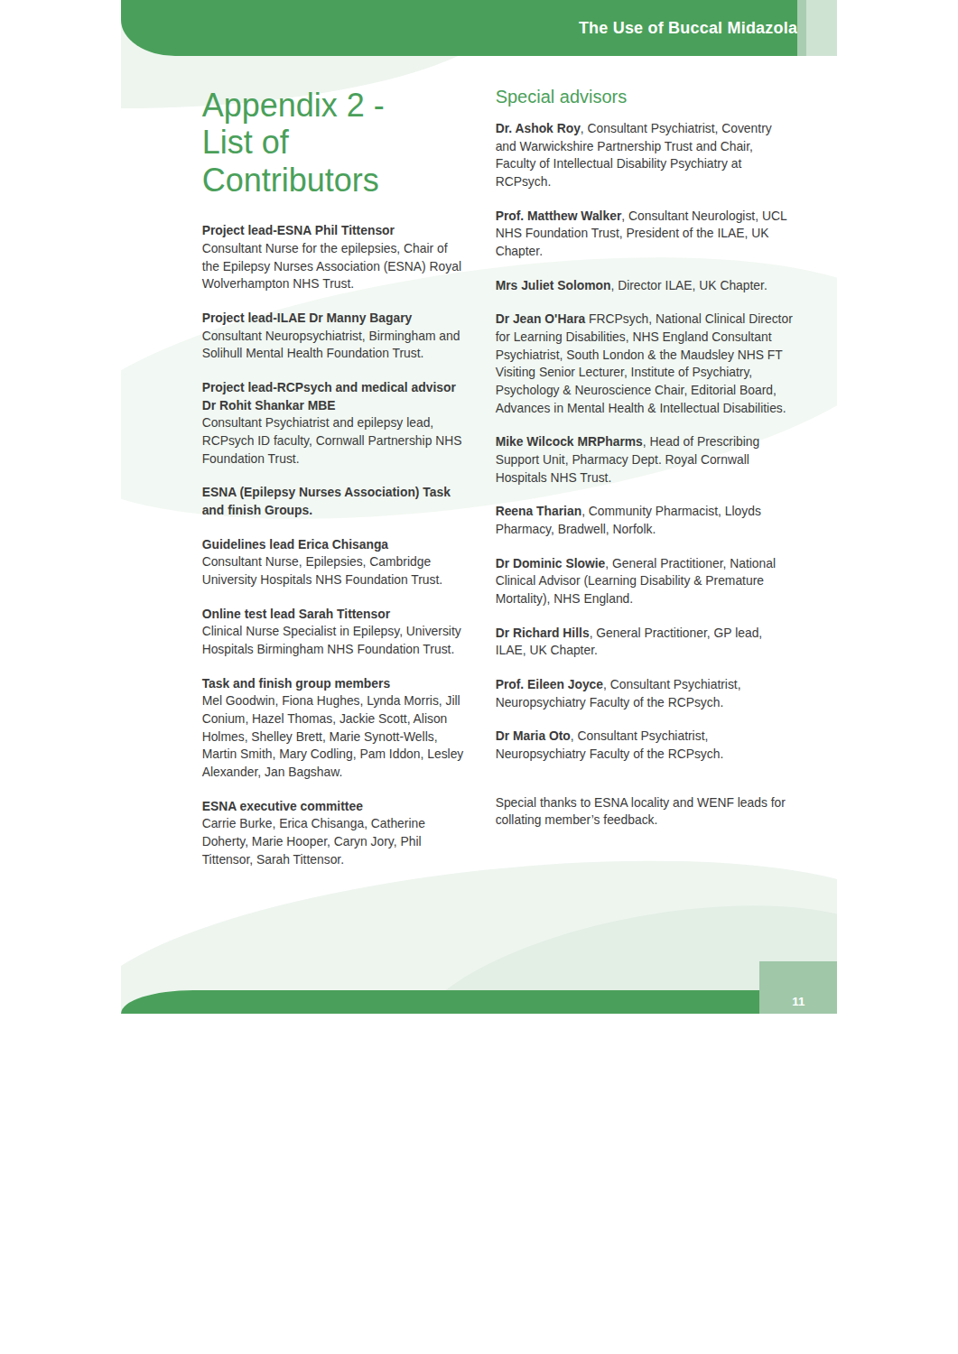The Use of Buccal Midazolam
Appendix 2 -
List of Contributors
Project lead-ESNA Phil Tittensor
Consultant Nurse for the epilepsies, Chair of the Epilepsy Nurses Association (ESNA) Royal Wolverhampton NHS Trust.
Project lead-ILAE Dr Manny Bagary
Consultant Neuropsychiatrist, Birmingham and Solihull Mental Health Foundation Trust.
Project lead-RCPsych and medical advisor Dr Rohit Shankar MBE
Consultant Psychiatrist and epilepsy lead, RCPsych ID faculty, Cornwall Partnership NHS Foundation Trust.
ESNA (Epilepsy Nurses Association) Task and finish Groups.
Guidelines lead Erica Chisanga
Consultant Nurse, Epilepsies, Cambridge University Hospitals NHS Foundation Trust.
Online test lead Sarah Tittensor
Clinical Nurse Specialist in Epilepsy, University Hospitals Birmingham NHS Foundation Trust.
Task and finish group members
Mel Goodwin, Fiona Hughes, Lynda Morris, Jill Conium, Hazel Thomas, Jackie Scott, Alison Holmes, Shelley Brett, Marie Synott-Wells, Martin Smith, Mary Codling, Pam Iddon, Lesley Alexander, Jan Bagshaw.
ESNA executive committee
Carrie Burke, Erica Chisanga, Catherine Doherty, Marie Hooper, Caryn Jory, Phil Tittensor, Sarah Tittensor.
Special advisors
Dr. Ashok Roy, Consultant Psychiatrist, Coventry and Warwickshire Partnership Trust and Chair, Faculty of Intellectual Disability Psychiatry at RCPsych.
Prof. Matthew Walker, Consultant Neurologist, UCL NHS Foundation Trust, President of the ILAE, UK Chapter.
Mrs Juliet Solomon, Director ILAE, UK Chapter.
Dr Jean O'Hara FRCPsych, National Clinical Director for Learning Disabilities, NHS England Consultant Psychiatrist, South London & the Maudsley NHS FT Visiting Senior Lecturer, Institute of Psychiatry, Psychology & Neuroscience Chair, Editorial Board, Advances in Mental Health & Intellectual Disabilities.
Mike Wilcock MRPharms, Head of Prescribing Support Unit, Pharmacy Dept. Royal Cornwall Hospitals NHS Trust.
Reena Tharian, Community Pharmacist, Lloyds Pharmacy, Bradwell, Norfolk.
Dr Dominic Slowie, General Practitioner, National Clinical Advisor (Learning Disability & Premature Mortality), NHS England.
Dr Richard Hills, General Practitioner, GP lead, ILAE, UK Chapter.
Prof. Eileen Joyce, Consultant Psychiatrist, Neuropsychiatry Faculty of the RCPsych.
Dr Maria Oto, Consultant Psychiatrist, Neuropsychiatry Faculty of the RCPsych.
Special thanks to ESNA locality and WENF leads for collating member’s feedback.
11